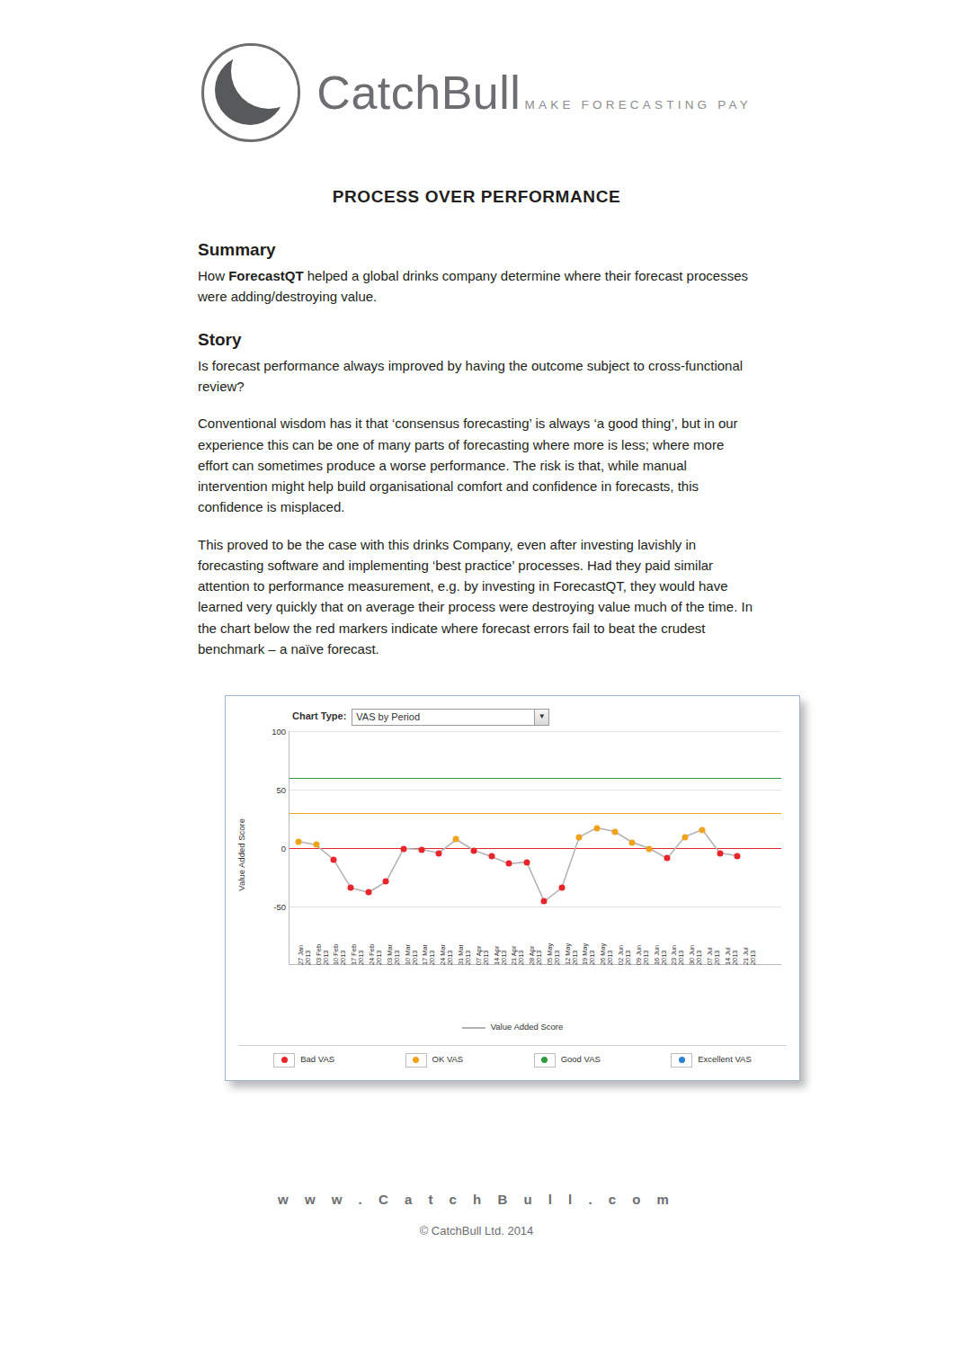CatchBull Make Forecasting Pay
Process over Performance
Summary
How ForecastQT helped a global drinks company determine where their forecast processes were adding/destroying value.
Story
Is forecast performance always improved by having the outcome subject to cross-functional review?
Conventional wisdom has it that ‘consensus forecasting’ is always ‘a good thing’, but in our experience this can be one of many parts of forecasting where more is less; where more effort can sometimes produce a worse performance. The risk is that, while manual intervention might help build organisational comfort and confidence in forecasts, this confidence is misplaced.
This proved to be the case with this drinks Company, even after investing lavishly in forecasting software and implementing ‘best practice’ processes. Had they paid similar attention to performance measurement, e.g. by investing in ForecastQT, they would have learned very quickly that on average their process were destroying value much of the time. In the chart below the red markers indicate where forecast errors fail to beat the crudest benchmark – a naïve forecast.
Chart Type: VAS by Period▼
Value Added Score
100 50 0 -50
27 Jan
2013 03 Feb
2013 10 Feb
2013 17 Feb
2013 24 Feb
2013 03 Mar
2013 10 Mar
2013 17 Mar
2013 24 Mar
2013 31 Mar
2013 07 Apr
2013 14 Apr
2013 21 Apr
2013 28 Apr
2013 05 May
2013 12 May
2013 19 May
2013 26 May
2013 02 Jun
2013 09 Jun
2013 16 Jun
2013 23 Jun
2013 30 Jun
2013 07 Jul
2013 14 Jul
2013 21 Jul
2013
Value Added Score
Bad VAS OK VAS Good VAS Excellent VAS
w w w . C a t c h B u l l . c o m
© CatchBull Ltd. 2014